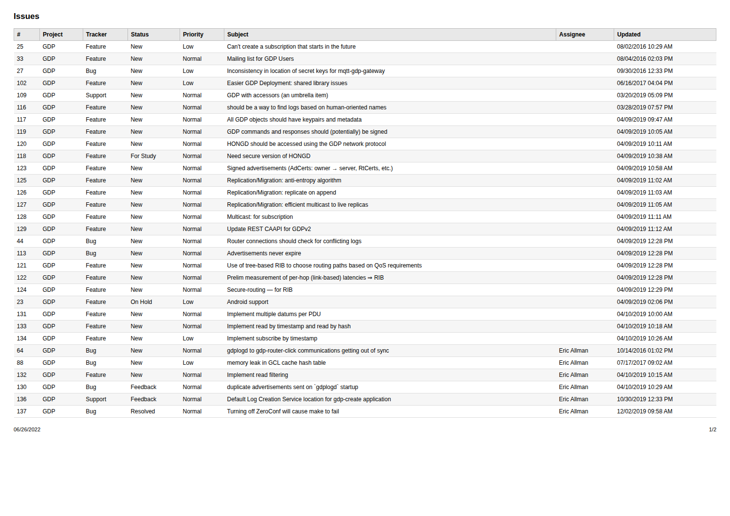Issues
| # | Project | Tracker | Status | Priority | Subject | Assignee | Updated |
| --- | --- | --- | --- | --- | --- | --- | --- |
| 25 | GDP | Feature | New | Low | Can't create a subscription that starts in the future | | 08/02/2016 10:29 AM |
| 33 | GDP | Feature | New | Normal | Mailing list for GDP Users | | 08/04/2016 02:03 PM |
| 27 | GDP | Bug | New | Low | Inconsistency in location of secret keys for mqtt-gdp-gateway | | 09/30/2016 12:33 PM |
| 102 | GDP | Feature | New | Low | Easier GDP Deployment: shared library issues | | 06/16/2017 04:04 PM |
| 109 | GDP | Support | New | Normal | GDP with accessors (an umbrella item) | | 03/20/2019 05:09 PM |
| 116 | GDP | Feature | New | Normal | should be a way to find logs based on human-oriented names | | 03/28/2019 07:57 PM |
| 117 | GDP | Feature | New | Normal | All GDP objects should have keypairs and metadata | | 04/09/2019 09:47 AM |
| 119 | GDP | Feature | New | Normal | GDP commands and responses should (potentially) be signed | | 04/09/2019 10:05 AM |
| 120 | GDP | Feature | New | Normal | HONGD should be accessed using the GDP network protocol | | 04/09/2019 10:11 AM |
| 118 | GDP | Feature | For Study | Normal | Need secure version of HONGD | | 04/09/2019 10:38 AM |
| 123 | GDP | Feature | New | Normal | Signed advertisements (AdCerts: owner → server, RtCerts, etc.) | | 04/09/2019 10:58 AM |
| 125 | GDP | Feature | New | Normal | Replication/Migration: anti-entropy algorithm | | 04/09/2019 11:02 AM |
| 126 | GDP | Feature | New | Normal | Replication/Migration: replicate on append | | 04/09/2019 11:03 AM |
| 127 | GDP | Feature | New | Normal | Replication/Migration: efficient multicast to live replicas | | 04/09/2019 11:05 AM |
| 128 | GDP | Feature | New | Normal | Multicast: for subscription | | 04/09/2019 11:11 AM |
| 129 | GDP | Feature | New | Normal | Update REST CAAPI for GDPv2 | | 04/09/2019 11:12 AM |
| 44 | GDP | Bug | New | Normal | Router connections should check for conflicting logs | | 04/09/2019 12:28 PM |
| 113 | GDP | Bug | New | Normal | Advertisements never expire | | 04/09/2019 12:28 PM |
| 121 | GDP | Feature | New | Normal | Use of tree-based RIB to choose routing paths based on QoS requirements | | 04/09/2019 12:28 PM |
| 122 | GDP | Feature | New | Normal | Prelim measurement of per-hop (link-based) latencies ⇒ RIB | | 04/09/2019 12:28 PM |
| 124 | GDP | Feature | New | Normal | Secure-routing — for RIB | | 04/09/2019 12:29 PM |
| 23 | GDP | Feature | On Hold | Low | Android support | | 04/09/2019 02:06 PM |
| 131 | GDP | Feature | New | Normal | Implement multiple datums per PDU | | 04/10/2019 10:00 AM |
| 133 | GDP | Feature | New | Normal | Implement read by timestamp and read by hash | | 04/10/2019 10:18 AM |
| 134 | GDP | Feature | New | Low | Implement subscribe by timestamp | | 04/10/2019 10:26 AM |
| 64 | GDP | Bug | New | Normal | gdplogd to gdp-router-click communications getting out of sync | Eric Allman | 10/14/2016 01:02 PM |
| 88 | GDP | Bug | New | Low | memory leak in GCL cache hash table | Eric Allman | 07/17/2017 09:02 AM |
| 132 | GDP | Feature | New | Normal | Implement read filtering | Eric Allman | 04/10/2019 10:15 AM |
| 130 | GDP | Bug | Feedback | Normal | duplicate advertisements sent on `gdplogd` startup | Eric Allman | 04/10/2019 10:29 AM |
| 136 | GDP | Support | Feedback | Normal | Default Log Creation Service location for gdp-create application | Eric Allman | 10/30/2019 12:33 PM |
| 137 | GDP | Bug | Resolved | Normal | Turning off ZeroConf will cause make to fail | Eric Allman | 12/02/2019 09:58 AM |
06/26/2022 1/2